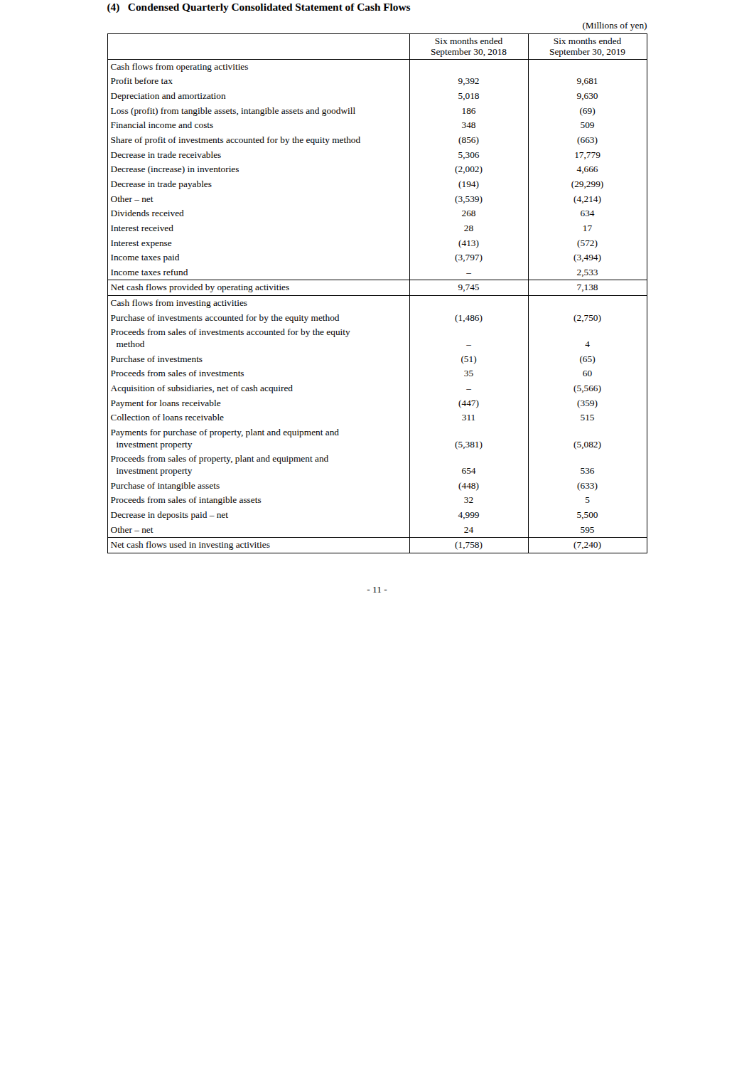(4) Condensed Quarterly Consolidated Statement of Cash Flows
(Millions of yen)
| | Six months ended September 30, 2018 | Six months ended September 30, 2019 |
| --- | --- | --- |
| Cash flows from operating activities | | |
| Profit before tax | 9,392 | 9,681 |
| Depreciation and amortization | 5,018 | 9,630 |
| Loss (profit) from tangible assets, intangible assets and goodwill | 186 | (69) |
| Financial income and costs | 348 | 509 |
| Share of profit of investments accounted for by the equity method | (856) | (663) |
| Decrease in trade receivables | 5,306 | 17,779 |
| Decrease (increase) in inventories | (2,002) | 4,666 |
| Decrease in trade payables | (194) | (29,299) |
| Other – net | (3,539) | (4,214) |
| Dividends received | 268 | 634 |
| Interest received | 28 | 17 |
| Interest expense | (413) | (572) |
| Income taxes paid | (3,797) | (3,494) |
| Income taxes refund | – | 2,533 |
| Net cash flows provided by operating activities | 9,745 | 7,138 |
| Cash flows from investing activities | | |
| Purchase of investments accounted for by the equity method | (1,486) | (2,750) |
| Proceeds from sales of investments accounted for by the equity method | – | 4 |
| Purchase of investments | (51) | (65) |
| Proceeds from sales of investments | 35 | 60 |
| Acquisition of subsidiaries, net of cash acquired | – | (5,566) |
| Payment for loans receivable | (447) | (359) |
| Collection of loans receivable | 311 | 515 |
| Payments for purchase of property, plant and equipment and investment property | (5,381) | (5,082) |
| Proceeds from sales of property, plant and equipment and investment property | 654 | 536 |
| Purchase of intangible assets | (448) | (633) |
| Proceeds from sales of intangible assets | 32 | 5 |
| Decrease in deposits paid – net | 4,999 | 5,500 |
| Other – net | 24 | 595 |
| Net cash flows used in investing activities | (1,758) | (7,240) |
- 11 -